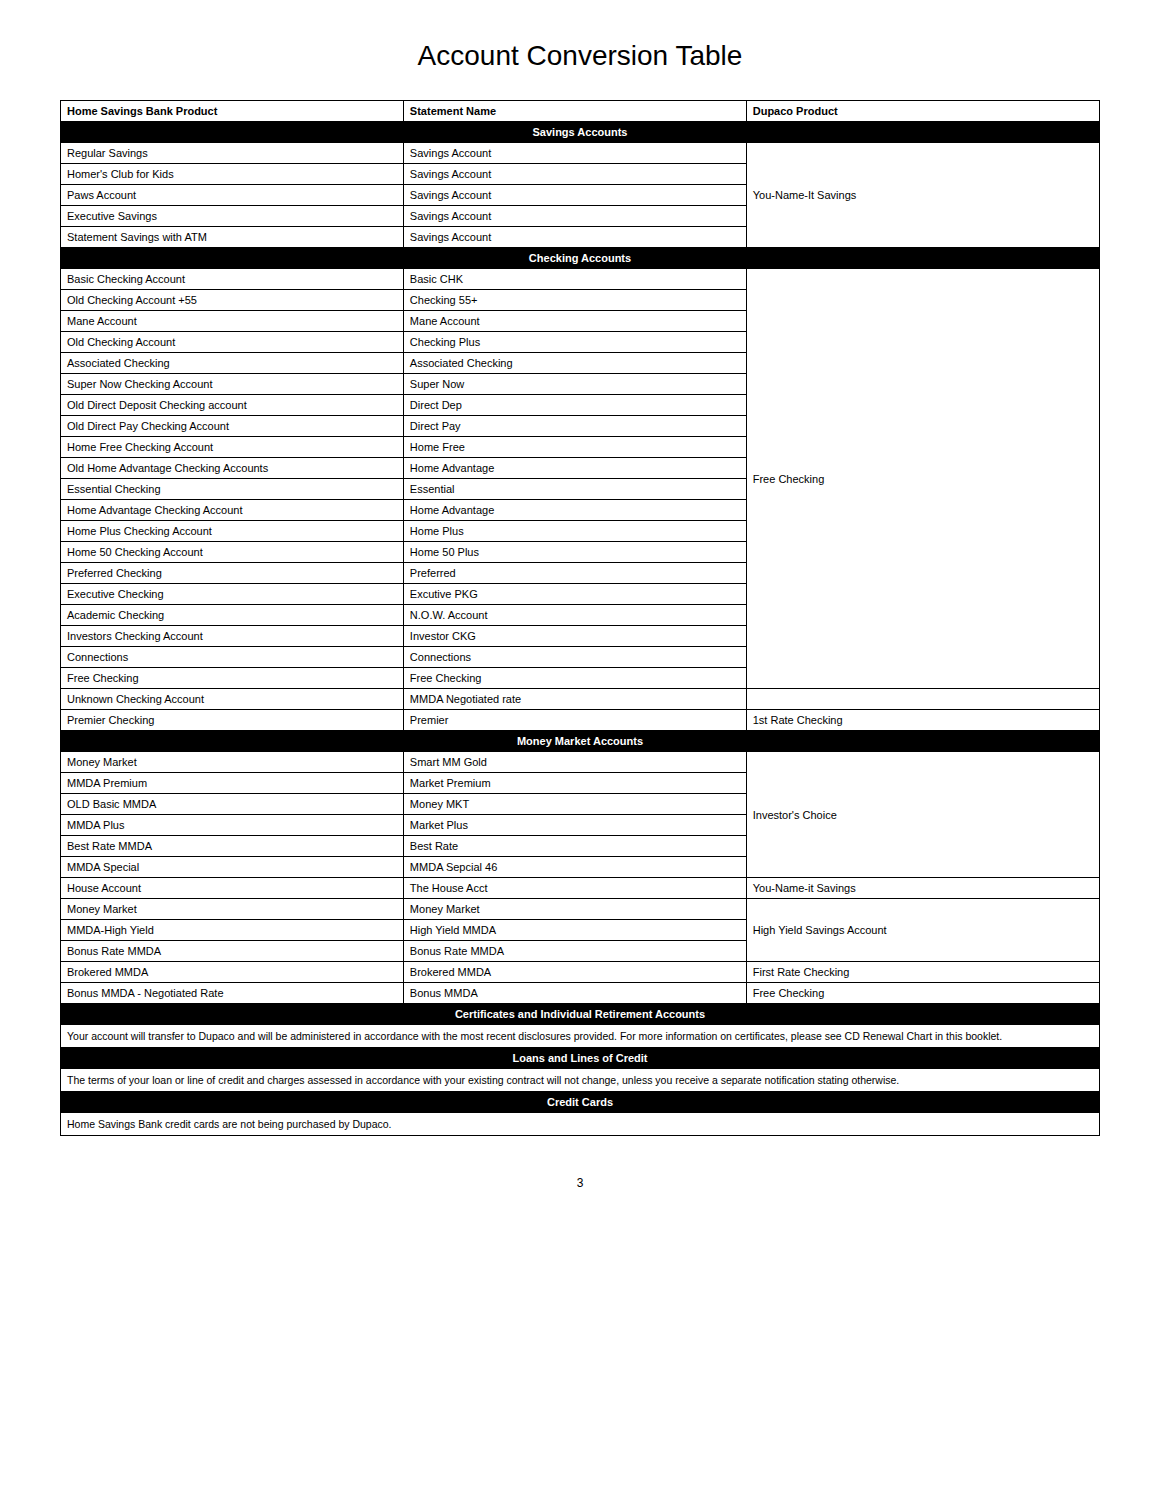Account Conversion Table
| Home Savings Bank Product | Statement Name | Dupaco Product |
| --- | --- | --- |
| Savings Accounts |
| Regular Savings | Savings Account | You-Name-It Savings |
| Homer's Club for Kids | Savings Account |
| Paws Account | Savings Account |
| Executive Savings | Savings Account |
| Statement Savings with ATM | Savings Account |
| Checking Accounts |
| Basic Checking Account | Basic CHK | Free Checking |
| Old Checking Account +55 | Checking 55+ |
| Mane Account | Mane Account |
| Old Checking Account | Checking Plus |
| Associated Checking | Associated Checking |
| Super Now Checking Account | Super Now |
| Old Direct Deposit Checking account | Direct Dep |
| Old Direct Pay Checking Account | Direct Pay |
| Home Free Checking Account | Home Free |
| Old Home Advantage Checking Accounts | Home Advantage |
| Essential Checking | Essential |
| Home Advantage Checking Account | Home Advantage |
| Home Plus Checking Account | Home Plus |
| Home 50 Checking Account | Home 50 Plus |
| Preferred Checking | Preferred |
| Executive Checking | Excutive PKG |
| Academic Checking | N.O.W. Account |
| Investors Checking Account | Investor CKG |
| Connections | Connections |
| Free Checking | Free Checking |
| Unknown Checking Account | MMDA Negotiated rate | |
| Premier Checking | Premier | 1st Rate Checking |
| Money Market Accounts |
| Money Market | Smart MM Gold | Investor's Choice |
| MMDA Premium | Market Premium |
| OLD Basic MMDA | Money MKT |
| MMDA Plus | Market Plus |
| Best Rate MMDA | Best Rate |
| MMDA Special | MMDA Sepcial 46 |
| House Account | The House Acct | You-Name-it Savings |
| Money Market | Money Market | High Yield Savings Account |
| MMDA-High Yield | High Yield MMDA |
| Bonus Rate MMDA | Bonus Rate MMDA |
| Brokered MMDA | Brokered MMDA | First Rate Checking |
| Bonus MMDA - Negotiated Rate | Bonus MMDA | Free Checking |
| Certificates and Individual Retirement Accounts |
| Your account will transfer to Dupaco and will be administered in accordance with the most recent disclosures provided. For more information on certificates, please see CD Renewal Chart in this booklet. |
| Loans and Lines of Credit |
| The terms of your loan or line of credit and charges assessed in accordance with your existing contract will not change, unless you receive a separate notification stating otherwise. |
| Credit Cards |
| Home Savings Bank credit cards are not being purchased by Dupaco. |
3